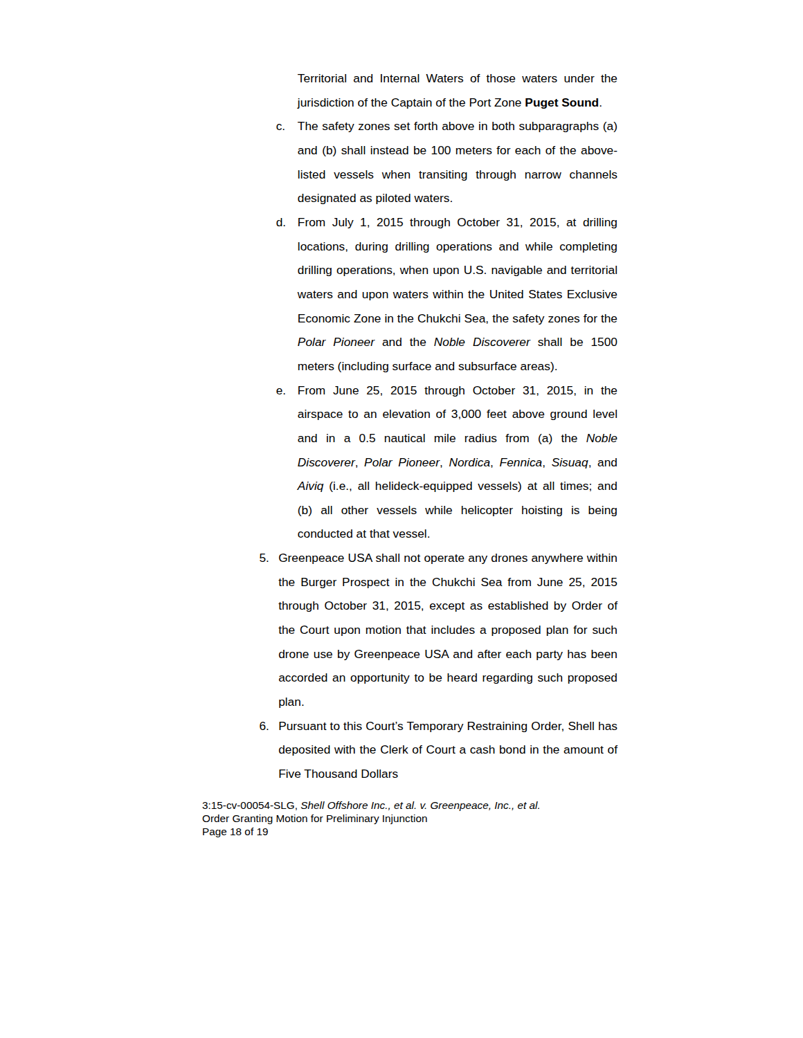Territorial and Internal Waters of those waters under the jurisdiction of the Captain of the Port Zone Puget Sound.
c. The safety zones set forth above in both subparagraphs (a) and (b) shall instead be 100 meters for each of the above-listed vessels when transiting through narrow channels designated as piloted waters.
d. From July 1, 2015 through October 31, 2015, at drilling locations, during drilling operations and while completing drilling operations, when upon U.S. navigable and territorial waters and upon waters within the United States Exclusive Economic Zone in the Chukchi Sea, the safety zones for the Polar Pioneer and the Noble Discoverer shall be 1500 meters (including surface and subsurface areas).
e. From June 25, 2015 through October 31, 2015, in the airspace to an elevation of 3,000 feet above ground level and in a 0.5 nautical mile radius from (a) the Noble Discoverer, Polar Pioneer, Nordica, Fennica, Sisuaq, and Aiviq (i.e., all helideck-equipped vessels) at all times; and (b) all other vessels while helicopter hoisting is being conducted at that vessel.
5. Greenpeace USA shall not operate any drones anywhere within the Burger Prospect in the Chukchi Sea from June 25, 2015 through October 31, 2015, except as established by Order of the Court upon motion that includes a proposed plan for such drone use by Greenpeace USA and after each party has been accorded an opportunity to be heard regarding such proposed plan.
6. Pursuant to this Court’s Temporary Restraining Order, Shell has deposited with the Clerk of Court a cash bond in the amount of Five Thousand Dollars
3:15-cv-00054-SLG, Shell Offshore Inc., et al. v. Greenpeace, Inc., et al.
Order Granting Motion for Preliminary Injunction
Page 18 of 19